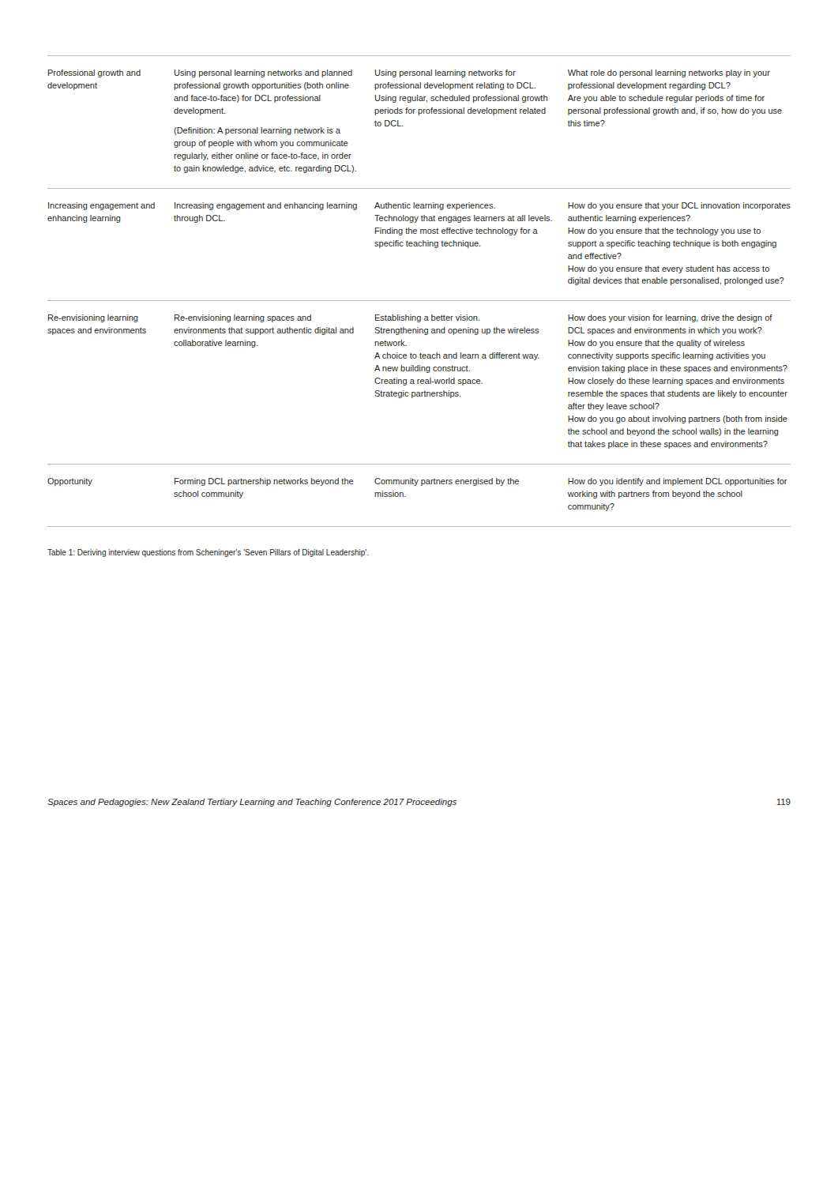| Professional growth and development | Using personal learning networks and planned professional growth opportunities (both online and face-to-face) for DCL professional development. (Definition: A personal learning network is a group of people with whom you communicate regularly, either online or face-to-face, in order to gain knowledge, advice, etc. regarding DCL). | Using personal learning networks for professional development relating to DCL. Using regular, scheduled professional growth periods for professional development related to DCL. | What role do personal learning networks play in your professional development regarding DCL? Are you able to schedule regular periods of time for personal professional growth and, if so, how do you use this time? |
| Increasing engagement and enhancing learning | Increasing engagement and enhancing learning through DCL. | Authentic learning experiences. Technology that engages learners at all levels. Finding the most effective technology for a specific teaching technique. | How do you ensure that your DCL innovation incorporates authentic learning experiences? How do you ensure that the technology you use to support a specific teaching technique is both engaging and effective? How do you ensure that every student has access to digital devices that enable personalised, prolonged use? |
| Re-envisioning learning spaces and environments | Re-envisioning learning spaces and environments that support authentic digital and collaborative learning. | Establishing a better vision. Strengthening and opening up the wireless network. A choice to teach and learn a different way. A new building construct. Creating a real-world space. Strategic partnerships. | How does your vision for learning, drive the design of DCL spaces and environments in which you work? How do you ensure that the quality of wireless connectivity supports specific learning activities you envision taking place in these spaces and environments? How closely do these learning spaces and environments resemble the spaces that students are likely to encounter after they leave school? How do you go about involving partners (both from inside the school and beyond the school walls) in the learning that takes place in these spaces and environments? |
| Opportunity | Forming DCL partnership networks beyond the school community | Community partners energised by the mission. | How do you identify and implement DCL opportunities for working with partners from beyond the school community? |
Table 1: Deriving interview questions from Scheninger's 'Seven Pillars of Digital Leadership'.
Spaces and Pedagogies: New Zealand Tertiary Learning and Teaching Conference 2017 Proceedings 119